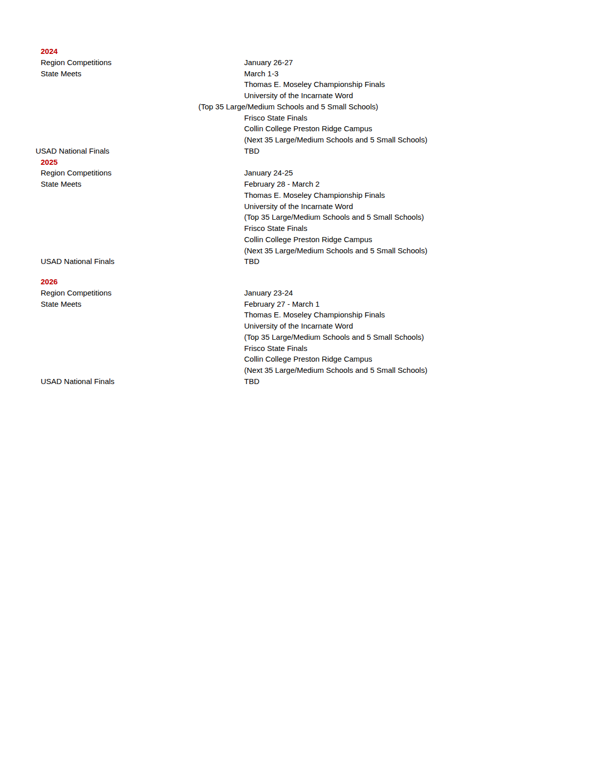2024
| Region Competitions | January 26-27 |
| State Meets | March 1-3 |
| | Thomas E. Moseley Championship Finals |
| | University of the Incarnate Word |
| | (Top 35 Large/Medium Schools and 5 Small Schools) |
| | Frisco State Finals |
| | Collin College Preston Ridge Campus |
| | (Next 35 Large/Medium Schools and 5 Small Schools) |
| USAD National Finals | TBD |
2025
| Region Competitions | January 24-25 |
| State Meets | February 28 - March 2 |
| | Thomas E. Moseley Championship Finals |
| | University of the Incarnate Word |
| | (Top 35 Large/Medium Schools and 5 Small Schools) |
| | Frisco State Finals |
| | Collin College Preston Ridge Campus |
| | (Next 35 Large/Medium Schools and 5 Small Schools) |
| USAD National Finals | TBD |
2026
| Region Competitions | January 23-24 |
| State Meets | February 27 - March 1 |
| | Thomas E. Moseley Championship Finals |
| | University of the Incarnate Word |
| | (Top 35 Large/Medium Schools and 5 Small Schools) |
| | Frisco State Finals |
| | Collin College Preston Ridge Campus |
| | (Next 35 Large/Medium Schools and 5 Small Schools) |
| USAD National Finals | TBD |